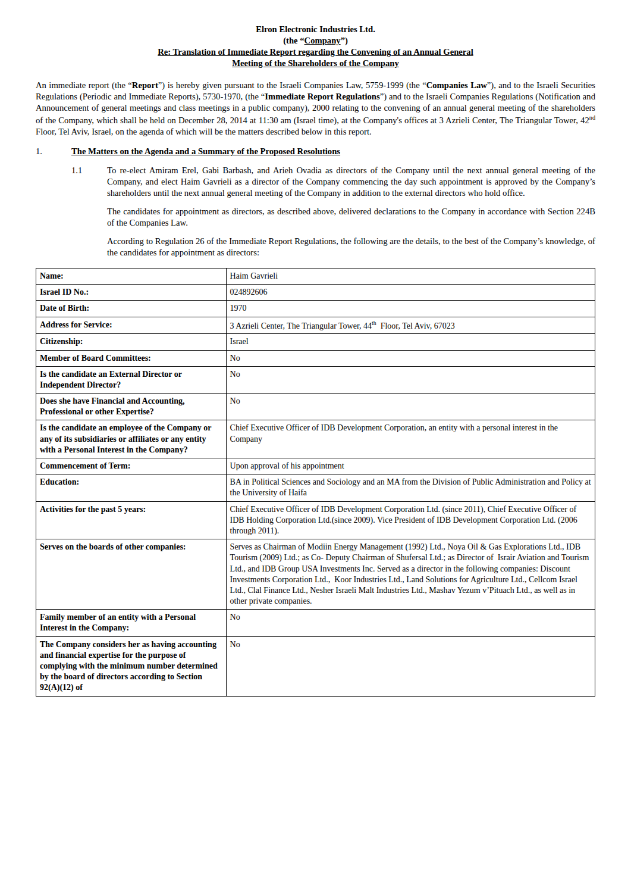Elron Electronic Industries Ltd.
(the “Company”)
Re: Translation of Immediate Report regarding the Convening of an Annual General
Meeting of the Shareholders of the Company
An immediate report (the “Report”) is hereby given pursuant to the Israeli Companies Law, 5759-1999 (the “Companies Law”), and to the Israeli Securities Regulations (Periodic and Immediate Reports), 5730-1970, (the “Immediate Report Regulations”) and to the Israeli Companies Regulations (Notification and Announcement of general meetings and class meetings in a public company), 2000 relating to the convening of an annual general meeting of the shareholders of the Company, which shall be held on December 28, 2014 at 11:30 am (Israel time), at the Company's offices at 3 Azrieli Center, The Triangular Tower, 42nd Floor, Tel Aviv, Israel, on the agenda of which will be the matters described below in this report.
1.
The Matters on the Agenda and a Summary of the Proposed Resolutions
1.1
To re-elect Amiram Erel, Gabi Barbash, and Arieh Ovadia as directors of the Company until the next annual general meeting of the Company, and elect Haim Gavrieli as a director of the Company commencing the day such appointment is approved by the Company’s shareholders until the next annual general meeting of the Company in addition to the external directors who hold office.
The candidates for appointment as directors, as described above, delivered declarations to the Company in accordance with Section 224B of the Companies Law.
According to Regulation 26 of the Immediate Report Regulations, the following are the details, to the best of the Company’s knowledge, of the candidates for appointment as directors:
| Name: | Haim Gavrieli |
| Israel ID No.: | 024892606 |
| Date of Birth: | 1970 |
| Address for Service: | 3 Azrieli Center, The Triangular Tower, 44 th Floor, Tel Aviv, 67023 |
| Citizenship: | Israel |
| Member of Board Committees: | No |
| Is the candidate an External Director or Independent Director? | No |
| Does she have Financial and Accounting, Professional or other Expertise? | No |
| Is the candidate an employee of the Company or any of its subsidiaries or affiliates or any entity with a Personal Interest in the Company? | Chief Executive Officer of IDB Development Corporation, an entity with a personal interest in the Company |
| Commencement of Term: | Upon approval of his appointment |
| Education: | BA in Political Sciences and Sociology and an MA from the Division of Public Administration and Policy at the University of Haifa |
| Activities for the past 5 years: | Chief Executive Officer of IDB Development Corporation Ltd. (since 2011), Chief Executive Officer of IDB Holding Corporation Ltd.(since 2009). Vice President of IDB Development Corporation Ltd. (2006 through 2011). |
| Serves on the boards of other companies: | Serves as Chairman of Modiin Energy Management (1992) Ltd., Noya Oil & Gas Explorations Ltd., IDB Tourism (2009) Ltd.; as Co- Deputy Chairman of Shufersal Ltd.; as Director of Israir Aviation and Tourism Ltd., and IDB Group USA Investments Inc. Served as a director in the following companies: Discount Investments Corporation Ltd., Koor Industries Ltd., Land Solutions for Agriculture Ltd., Cellcom Israel Ltd., Clal Finance Ltd., Nesher Israeli Malt Industries Ltd., Mashav Yezum v’Pituach Ltd., as well as in other private companies. |
| Family member of an entity with a Personal Interest in the Company: | No |
| The Company considers her as having accounting and financial expertise for the purpose of complying with the minimum number determined by the board of directors according to Section 92(A)(12) of | No |